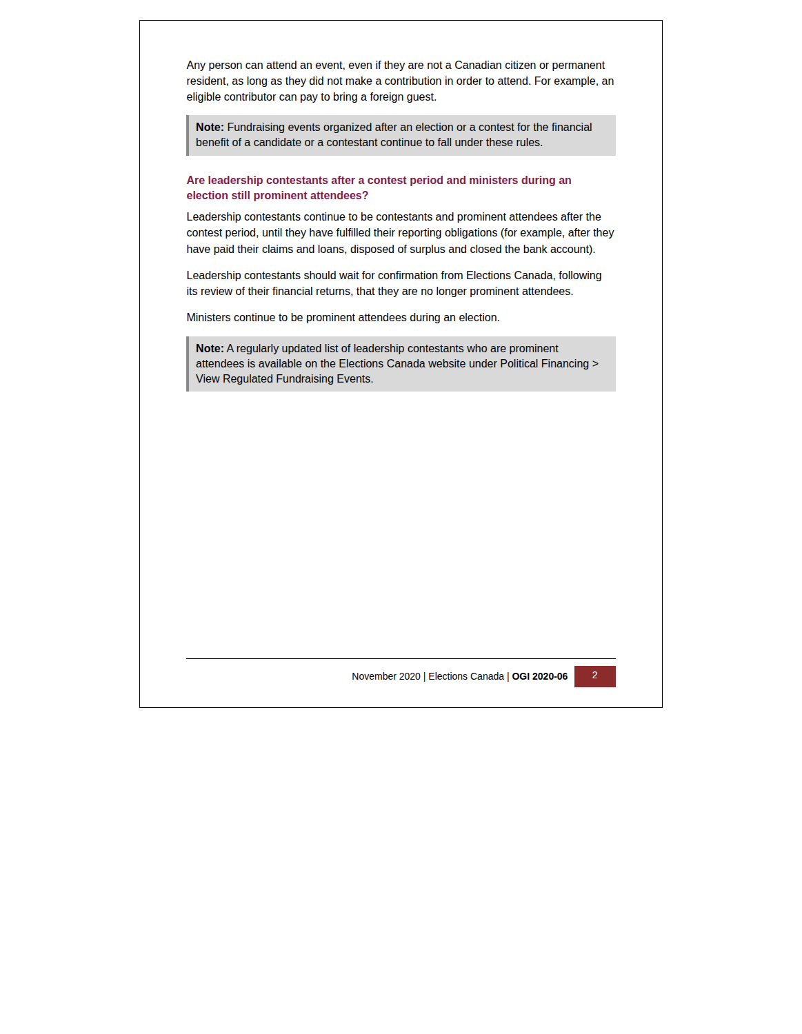Any person can attend an event, even if they are not a Canadian citizen or permanent resident, as long as they did not make a contribution in order to attend. For example, an eligible contributor can pay to bring a foreign guest.
Note: Fundraising events organized after an election or a contest for the financial benefit of a candidate or a contestant continue to fall under these rules.
Are leadership contestants after a contest period and ministers during an election still prominent attendees?
Leadership contestants continue to be contestants and prominent attendees after the contest period, until they have fulfilled their reporting obligations (for example, after they have paid their claims and loans, disposed of surplus and closed the bank account).
Leadership contestants should wait for confirmation from Elections Canada, following its review of their financial returns, that they are no longer prominent attendees.
Ministers continue to be prominent attendees during an election.
Note: A regularly updated list of leadership contestants who are prominent attendees is available on the Elections Canada website under Political Financing > View Regulated Fundraising Events.
November 2020 | Elections Canada | OGI 2020-06
2